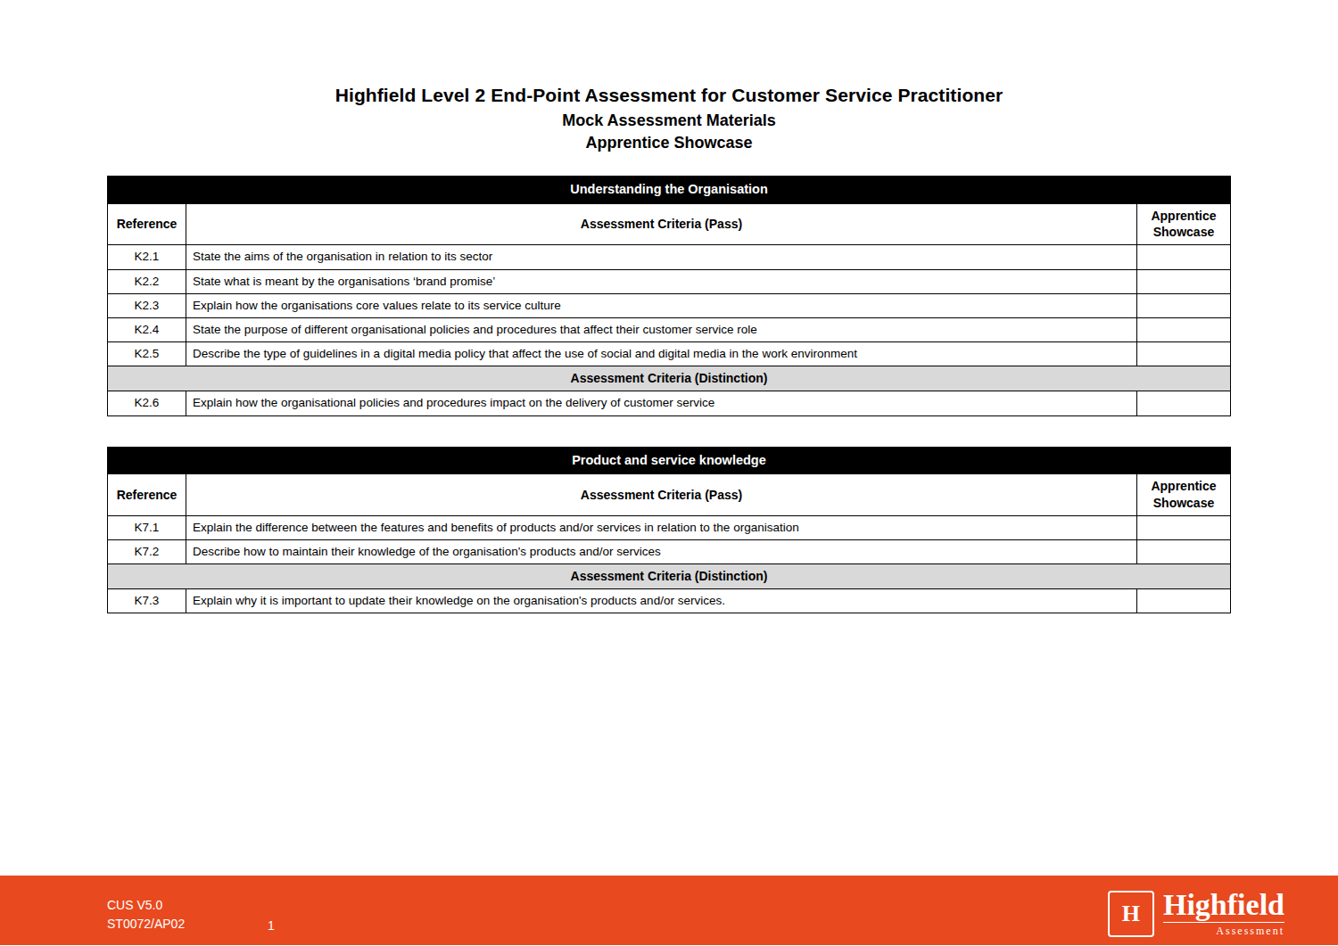Highfield Level 2 End-Point Assessment for Customer Service Practitioner
Mock Assessment Materials
Apprentice Showcase
| Understanding the Organisation |
| Reference | Assessment Criteria (Pass) | Apprentice Showcase |
| K2.1 | State the aims of the organisation in relation to its sector | |
| K2.2 | State what is meant by the organisations ‘brand promise’ | |
| K2.3 | Explain how the organisations core values relate to its service culture | |
| K2.4 | State the purpose of different organisational policies and procedures that affect their customer service role | |
| K2.5 | Describe the type of guidelines in a digital media policy that affect the use of social and digital media in the work environment | |
| Assessment Criteria (Distinction) |
| K2.6 | Explain how the organisational policies and procedures impact on the delivery of customer service | |
| Product and service knowledge |
| Reference | Assessment Criteria (Pass) | Apprentice Showcase |
| K7.1 | Explain the difference between the features and benefits of products and/or services in relation to the organisation | |
| K7.2 | Describe how to maintain their knowledge of the organisation's products and/or services | |
| Assessment Criteria (Distinction) |
| K7.3 | Explain why it is important to update their knowledge on the organisation's products and/or services. | |
CUS V5.0
ST0072/AP02
1
H
Highfield
Assessment